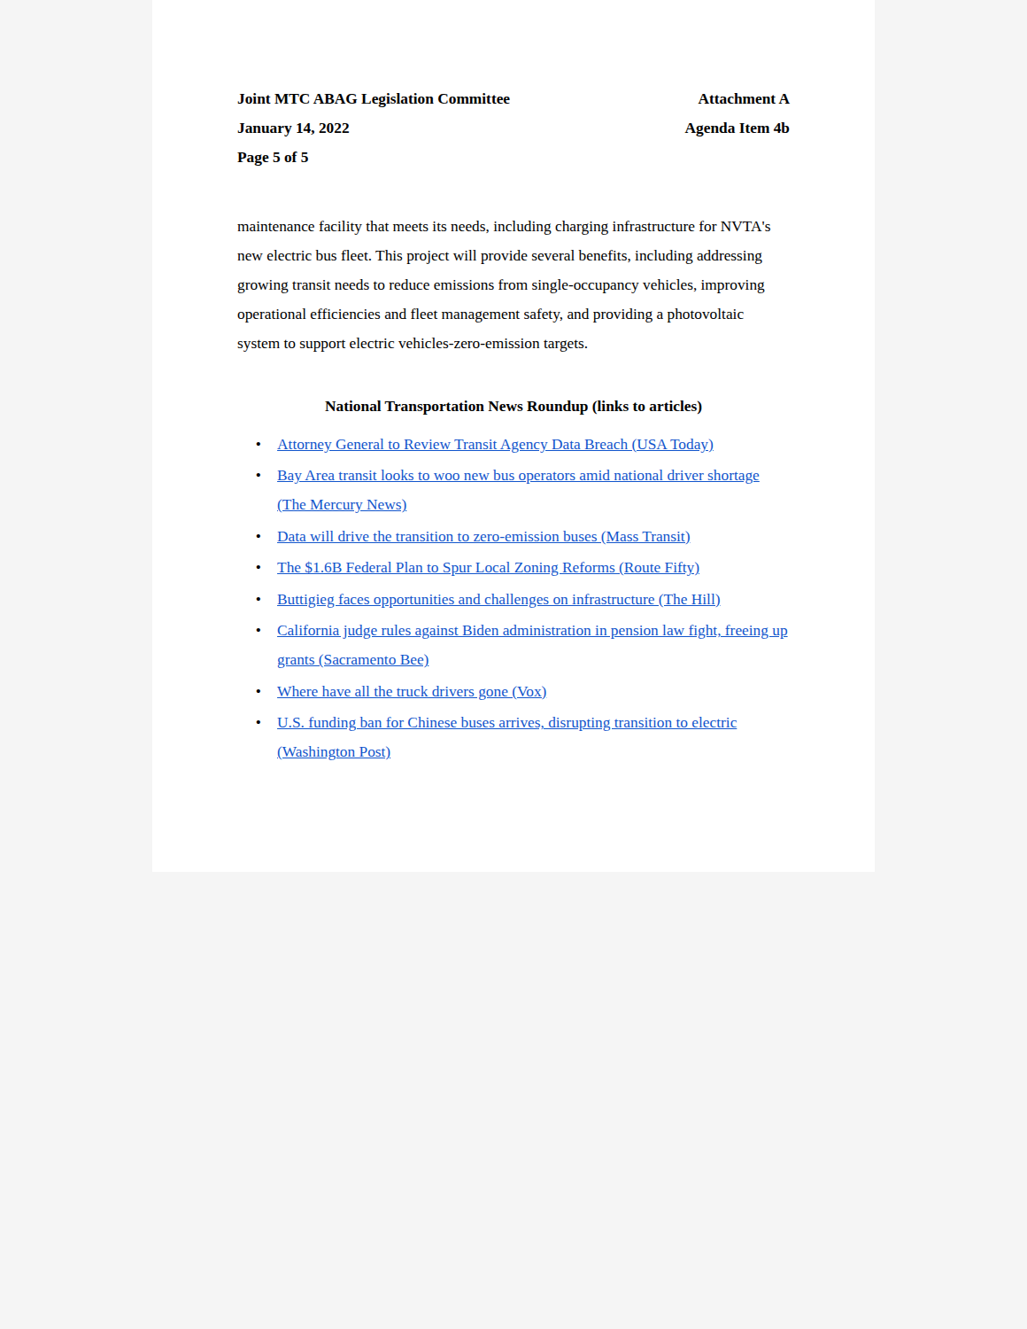Joint MTC ABAG Legislation Committee January 14, 2022 Page 5 of 5
Attachment A Agenda Item 4b
maintenance facility that meets its needs, including charging infrastructure for NVTA's new electric bus fleet. This project will provide several benefits, including addressing growing transit needs to reduce emissions from single-occupancy vehicles, improving operational efficiencies and fleet management safety, and providing a photovoltaic system to support electric vehicles-zero-emission targets.
National Transportation News Roundup (links to articles)
Attorney General to Review Transit Agency Data Breach (USA Today)
Bay Area transit looks to woo new bus operators amid national driver shortage (The Mercury News)
Data will drive the transition to zero-emission buses (Mass Transit)
The $1.6B Federal Plan to Spur Local Zoning Reforms (Route Fifty)
Buttigieg faces opportunities and challenges on infrastructure (The Hill)
California judge rules against Biden administration in pension law fight, freeing up grants (Sacramento Bee)
Where have all the truck drivers gone (Vox)
U.S. funding ban for Chinese buses arrives, disrupting transition to electric (Washington Post)